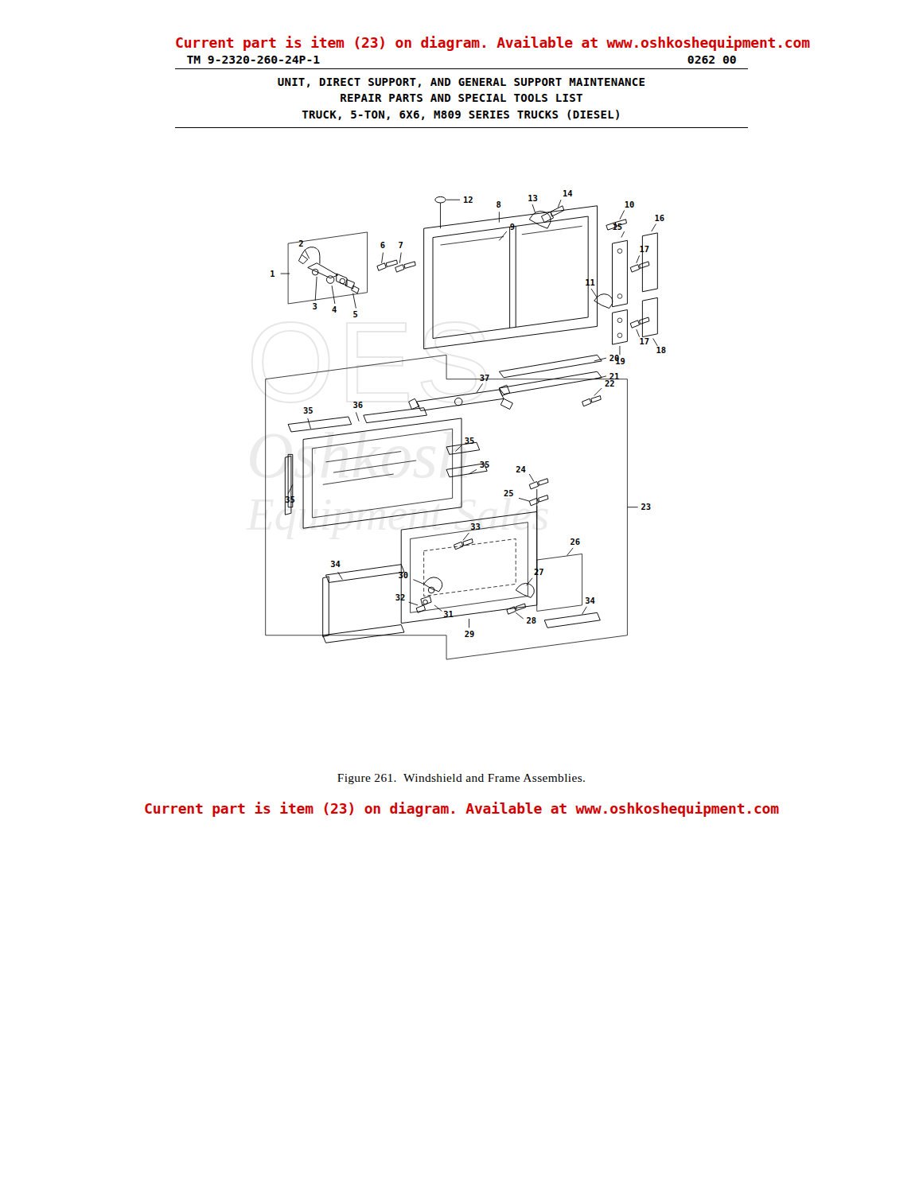Current part is item (23) on diagram. Available at www.oshkoshequipment.com
TM 9-2320-260-24P-1 0262 00
UNIT, DIRECT SUPPORT, AND GENERAL SUPPORT MAINTENANCE
REPAIR PARTS AND SPECIAL TOOLS LIST
TRUCK, 5-TON, 6X6, M809 SERIES TRUCKS (DIESEL)
OES Oshkosh Equipment Sales 1 2 3 4 5 6 7 12 8 9 13 14 11 10 17 17 15 16 18 19 20 21 22 23 35 36 35 35 35 37 34 34 24 25 26 27 28 29 30 31 32 33
Figure 261. Windshield and Frame Assemblies.
Current part is item (23) on diagram. Available at www.oshkoshequipment.com